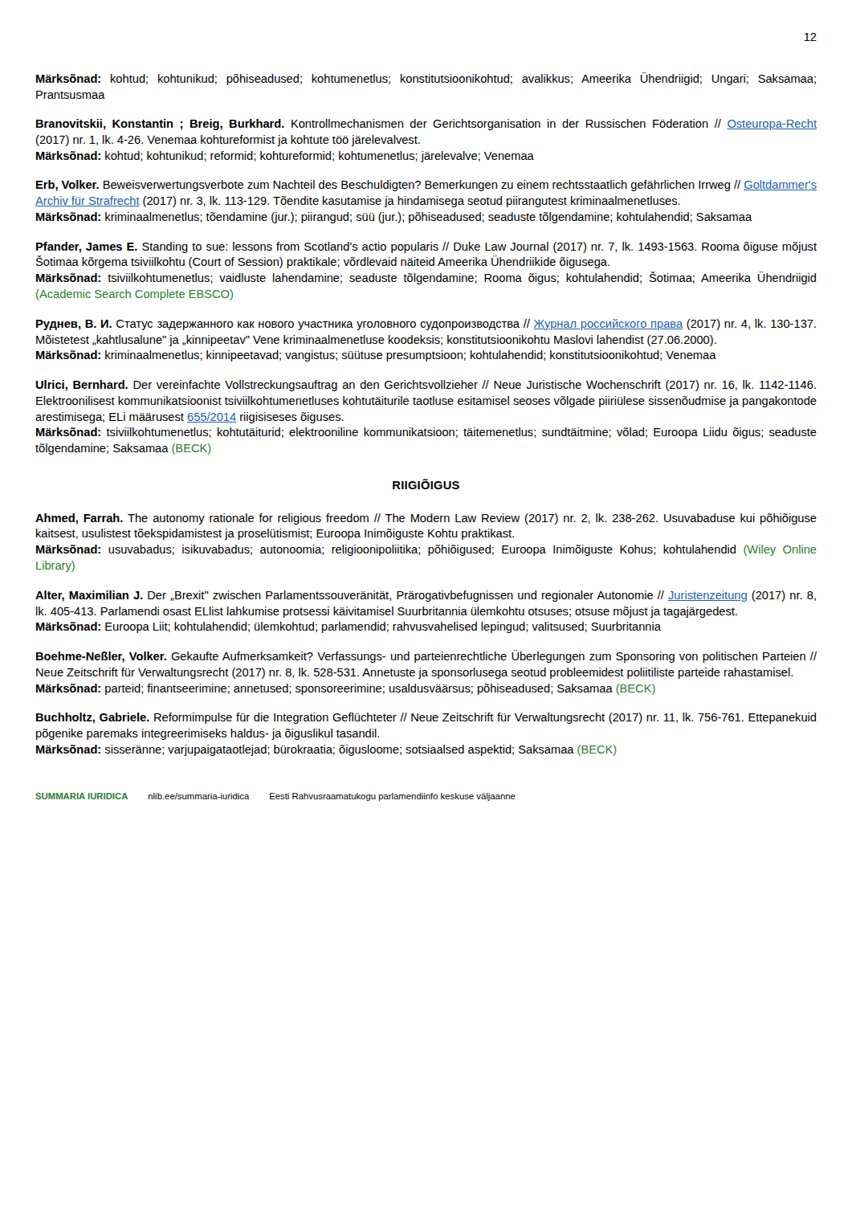12
Märksõnad: kohtud; kohtunikud; põhiseadused; kohtumenetlus; konstitutsioonikohtud; avalikkus; Ameerika Ühendriigid; Ungari; Saksamaa; Prantsusmaa
Branovitskii, Konstantin ; Breig, Burkhard. Kontrollmechanismen der Gerichtsorganisation in der Russischen Föderation // Osteuropa-Recht (2017) nr. 1, lk. 4-26. Venemaa kohtureformist ja kohtute töö järelevalvest.
Märksõnad: kohtud; kohtunikud; reformid; kohtureformid; kohtumenetlus; järelevalve; Venemaa
Erb, Volker. Beweisverwertungsverbote zum Nachteil des Beschuldigten? Bemerkungen zu einem rechtsstaatlich gefährlichen Irrweg // Goltdammer's Archiv für Strafrecht (2017) nr. 3, lk. 113-129. Tõendite kasutamise ja hindamisega seotud piirangutest kriminaalmenetluses.
Märksõnad: kriminaalmenetlus; tõendamine (jur.); piirangud; süü (jur.); põhiseadused; seaduste tõlgendamine; kohtulahendid; Saksamaa
Pfander, James E. Standing to sue: lessons from Scotland's actio popularis // Duke Law Journal (2017) nr. 7, lk. 1493-1563. Rooma õiguse mõjust Šotimaa kõrgema tsiviilkohtu (Court of Session) praktikale; võrdlevaid näiteid Ameerika Ühendriikide õigusega.
Märksõnad: tsiviilkohtumenetlus; vaidluste lahendamine; seaduste tõlgendamine; Rooma õigus; kohtulahendid; Šotimaa; Ameerika Ühendriigid (Academic Search Complete EBSCO)
Руднев, В. И. Статус задержанного как нового участника уголовного судопроизводства // Журнал российского права (2017) nr. 4, lk. 130-137. Mõistetest „kahtlusalune" ja „kinnipeetav" Vene kriminaalmenetluse koodeksis; konstitutsioonikohtu Maslovi lahendist (27.06.2000).
Märksõnad: kriminaalmenetlus; kinnipeetavad; vangistus; süütuse presumptsioon; kohtulahendid; konstitutsioonikohtud; Venemaa
Ulrici, Bernhard. Der vereinfachte Vollstreckungsauftrag an den Gerichtsvollzieher // Neue Juristische Wochenschrift (2017) nr. 16, lk. 1142-1146. Elektroonilisest kommunikatsioonist tsiviilkohtumenetluses kohtutäiturile taotluse esitamisel seoses võlgade piiriülese sissenõudmise ja pangakontode arestimisega; ELi määrusest 655/2014 riigisiseses õiguses.
Märksõnad: tsiviilkohtumenetlus; kohtutäiturid; elektrooniline kommunikatsioon; täitemenetlus; sundtäitmine; võlad; Euroopa Liidu õigus; seaduste tõlgendamine; Saksamaa (BECK)
RIIGIÕIGUS
Ahmed, Farrah. The autonomy rationale for religious freedom // The Modern Law Review (2017) nr. 2, lk. 238-262. Usuvabaduse kui põhiõiguse kaitsest, usulistest tõekspidamistest ja proselütismist; Euroopa Inimõiguste Kohtu praktikast.
Märksõnad: usuvabadus; isikuvabadus; autonoomia; religioonipoliitika; põhiõigused; Euroopa Inimõiguste Kohus; kohtulahendid (Wiley Online Library)
Alter, Maximilian J. Der „Brexit" zwischen Parlamentssouveränität, Prärogativbefugnissen und regionaler Autonomie // Juristenzeitung (2017) nr. 8, lk. 405-413. Parlamendi osast ELlist lahkumise protsessi käivitamisel Suurbritannia ülemkohtu otsuses; otsuse mõjust ja tagajärgedest.
Märksõnad: Euroopa Liit; kohtulahendid; ülemkohtud; parlamendid; rahvusvahelised lepingud; valitsused; Suurbritannia
Boehme-Neßler, Volker. Gekaufte Aufmerksamkeit? Verfassungs- und parteienrechtliche Überlegungen zum Sponsoring von politischen Parteien // Neue Zeitschrift für Verwaltungsrecht (2017) nr. 8, lk. 528-531. Annetuste ja sponsorlusega seotud probleemidest poliitiliste parteide rahastamisel.
Märksõnad: parteid; finantseerimine; annetused; sponsoreerimine; usaldusväärsus; põhiseadused; Saksamaa (BECK)
Buchholtz, Gabriele. Reformimpulse für die Integration Geflüchteter // Neue Zeitschrift für Verwaltungsrecht (2017) nr. 11, lk. 756-761. Ettepanekuid põgenike paremaks integreerimiseks haldus- ja õiguslikul tasandil.
Märksõnad: sisseränne; varjupaigataotlejad; bürokraatia; õigusloome; sotsiaalsed aspektid; Saksamaa (BECK)
SUMMARIA IURIDICA nlib.ee/summaria-iuridica Eesti Rahvusraamatukogu parlamendiinfo keskuse väljaanne